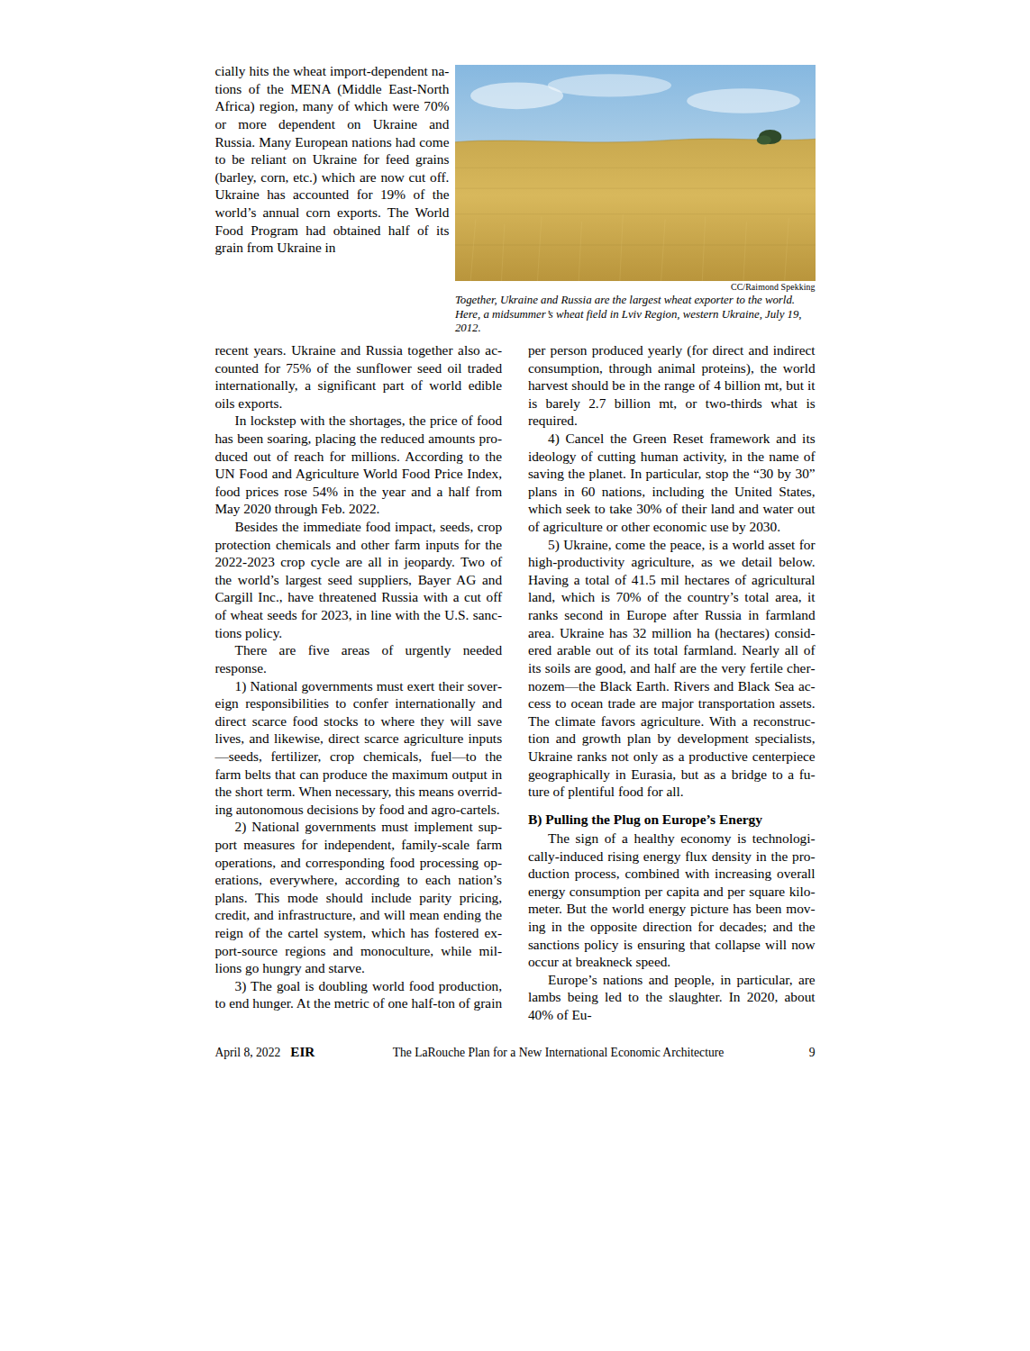CC/Raimond Spekking
Together, Ukraine and Russia are the largest wheat exporter to the world. Here, a midsummer’s wheat field in Lviv Region, western Ukraine, July 19, 2012.
cially hits the wheat import-dependent nations of the MENA (Middle East-North Africa) region, many of which were 70% or more dependent on Ukraine and Russia. Many European nations had come to be reliant on Ukraine for feed grains (barley, corn, etc.) which are now cut off. Ukraine has accounted for 19% of the world’s annual corn exports. The World Food Program had obtained half of its grain from Ukraine in
recent years. Ukraine and Russia together also accounted for 75% of the sunflower seed oil traded internationally, a significant part of world edible oils exports.
In lockstep with the shortages, the price of food has been soaring, placing the reduced amounts produced out of reach for millions. According to the UN Food and Agriculture World Food Price Index, food prices rose 54% in the year and a half from May 2020 through Feb. 2022.
Besides the immediate food impact, seeds, crop protection chemicals and other farm inputs for the 2022-2023 crop cycle are all in jeopardy. Two of the world’s largest seed suppliers, Bayer AG and Cargill Inc., have threatened Russia with a cut off of wheat seeds for 2023, in line with the U.S. sanctions policy.
There are five areas of urgently needed response.
1) National governments must exert their sovereign responsibilities to confer internationally and direct scarce food stocks to where they will save lives, and likewise, direct scarce agriculture inputs—seeds, fertilizer, crop chemicals, fuel—to the farm belts that can produce the maximum output in the short term. When necessary, this means overriding autonomous decisions by food and agro-cartels.
2) National governments must implement support measures for independent, family-scale farm operations, and corresponding food processing operations, everywhere, according to each nation’s plans. This mode should include parity pricing, credit, and infrastructure, and will mean ending the reign of the cartel system, which has fostered export-source regions and monoculture, while millions go hungry and starve.
3) The goal is doubling world food production, to end hunger. At the metric of one half-ton of grain per person produced yearly (for direct and indirect consumption, through animal proteins), the world harvest should be in the range of 4 billion mt, but it is barely 2.7 billion mt, or two-thirds what is required.
4) Cancel the Green Reset framework and its ideology of cutting human activity, in the name of saving the planet. In particular, stop the “30 by 30” plans in 60 nations, including the United States, which seek to take 30% of their land and water out of agriculture or other economic use by 2030.
5) Ukraine, come the peace, is a world asset for high-productivity agriculture, as we detail below. Having a total of 41.5 mil hectares of agricultural land, which is 70% of the country’s total area, it ranks second in Europe after Russia in farmland area. Ukraine has 32 million ha (hectares) considered arable out of its total farmland. Nearly all of its soils are good, and half are the very fertile chernozem—the Black Earth. Rivers and Black Sea access to ocean trade are major transportation assets. The climate favors agriculture. With a reconstruction and growth plan by development specialists, Ukraine ranks not only as a productive centerpiece geographically in Eurasia, but as a bridge to a future of plentiful food for all.
B) Pulling the Plug on Europe’s Energy
The sign of a healthy economy is technologically-induced rising energy flux density in the production process, combined with increasing overall energy consumption per capita and per square kilometer. But the world energy picture has been moving in the opposite direction for decades; and the sanctions policy is ensuring that collapse will now occur at breakneck speed.
Europe’s nations and people, in particular, are lambs being led to the slaughter. In 2020, about 40% of Eu-
April 8, 2022 EIR
The LaRouche Plan for a New International Economic Architecture
9